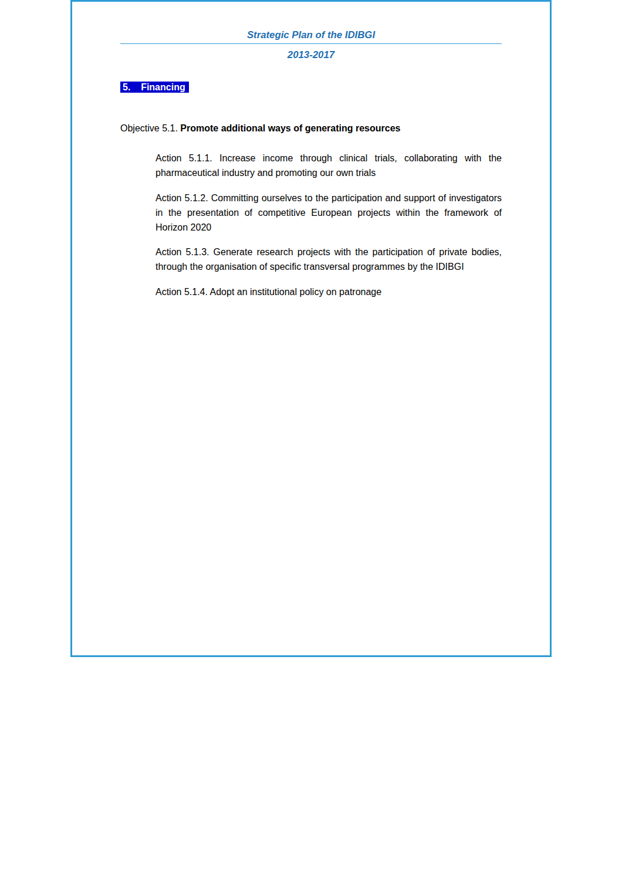Strategic Plan of the IDIBGI
2013-2017
5. Financing
Objective 5.1. Promote additional ways of generating resources
Action 5.1.1. Increase income through clinical trials, collaborating with the pharmaceutical industry and promoting our own trials
Action 5.1.2. Committing ourselves to the participation and support of investigators in the presentation of competitive European projects within the framework of Horizon 2020
Action 5.1.3. Generate research projects with the participation of private bodies, through the organisation of specific transversal programmes by the IDIBGI
Action 5.1.4. Adopt an institutional policy on patronage